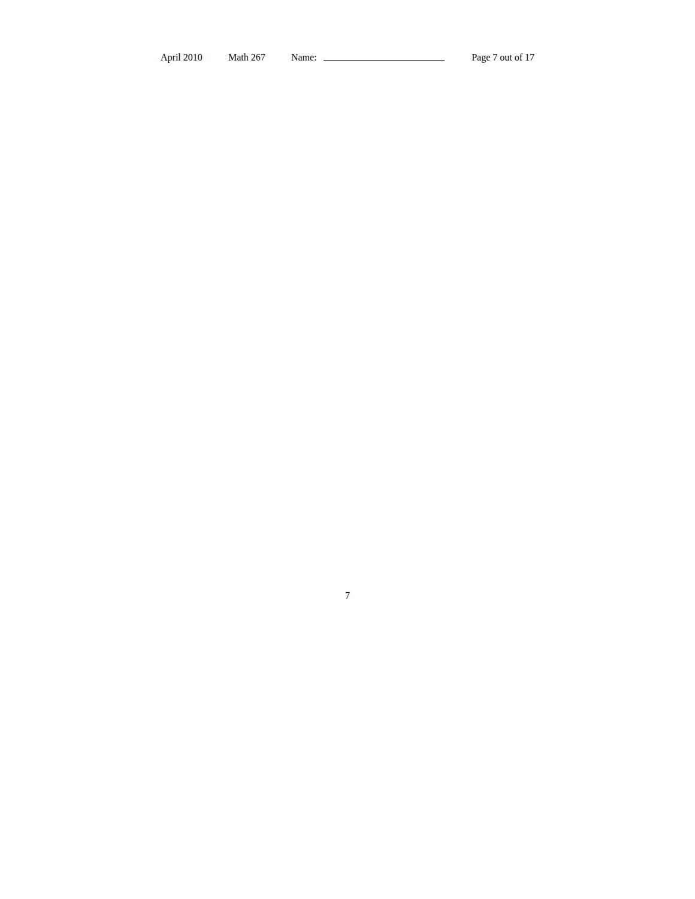April 2010 Math 267 Name: Page 7 out of 17
7